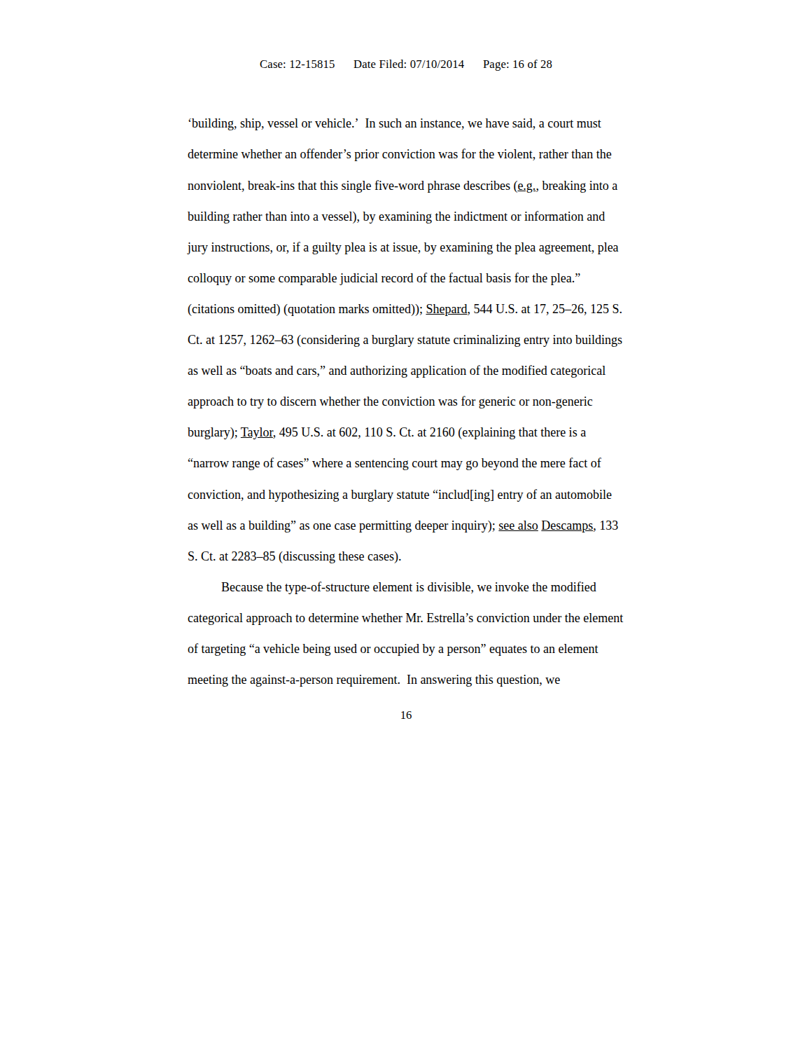Case: 12-15815 Date Filed: 07/10/2014 Page: 16 of 28
‘building, ship, vessel or vehicle.’ In such an instance, we have said, a court must determine whether an offender’s prior conviction was for the violent, rather than the nonviolent, break-ins that this single five-word phrase describes (e.g., breaking into a building rather than into a vessel), by examining the indictment or information and jury instructions, or, if a guilty plea is at issue, by examining the plea agreement, plea colloquy or some comparable judicial record of the factual basis for the plea.” (citations omitted) (quotation marks omitted)); Shepard, 544 U.S. at 17, 25–26, 125 S. Ct. at 1257, 1262–63 (considering a burglary statute criminalizing entry into buildings as well as “boats and cars,” and authorizing application of the modified categorical approach to try to discern whether the conviction was for generic or non-generic burglary); Taylor, 495 U.S. at 602, 110 S. Ct. at 2160 (explaining that there is a “narrow range of cases” where a sentencing court may go beyond the mere fact of conviction, and hypothesizing a burglary statute “includ[ing] entry of an automobile as well as a building” as one case permitting deeper inquiry); see also Descamps, 133 S. Ct. at 2283–85 (discussing these cases).
Because the type-of-structure element is divisible, we invoke the modified categorical approach to determine whether Mr. Estrella’s conviction under the element of targeting “a vehicle being used or occupied by a person” equates to an element meeting the against-a-person requirement. In answering this question, we
16